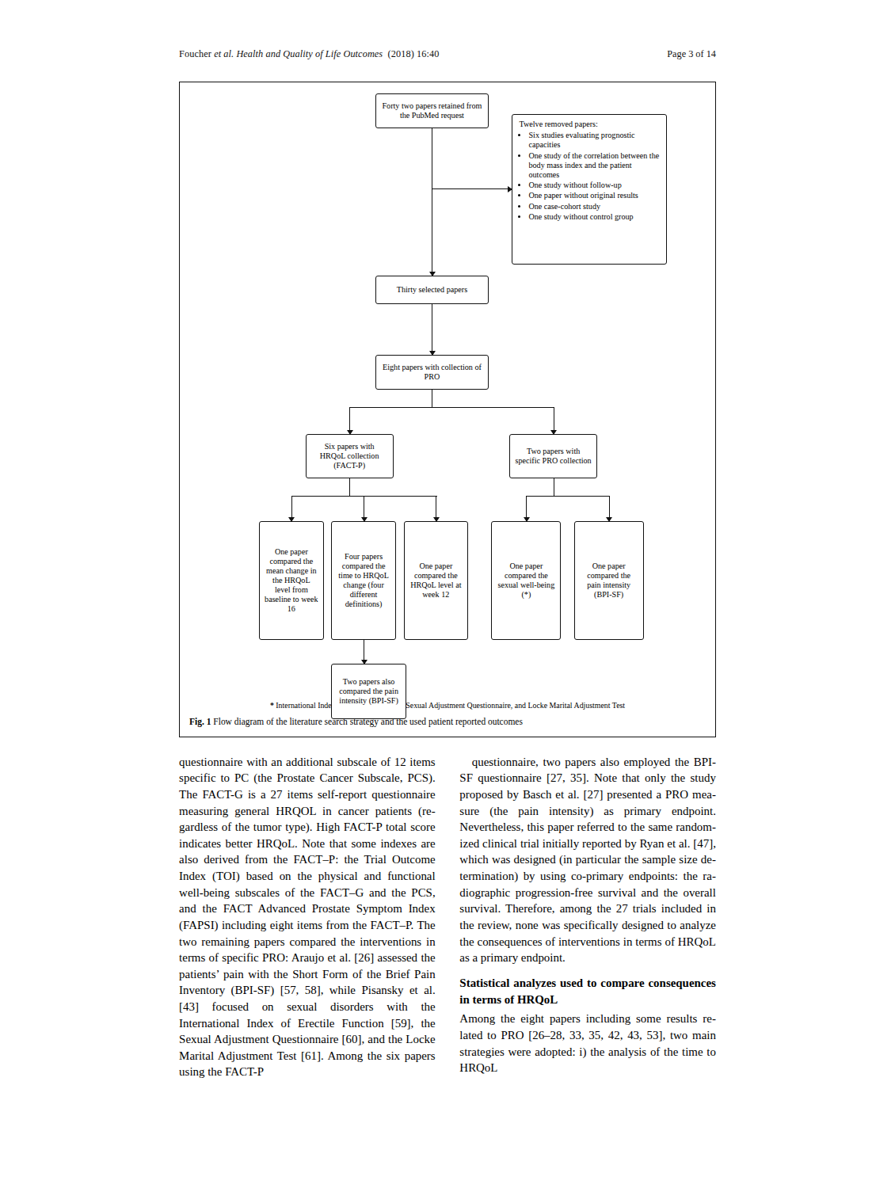Foucher et al. Health and Quality of Life Outcomes (2018) 16:40
Page 3 of 14
Forty two papers retained from the PubMed request
Twelve removed papers:
Six studies evaluating prognostic capacities
One study of the correlation between the body mass index and the patient outcomes
One study without follow-up
One paper without original results
One case-cohort study
One study without control group
Thirty selected papers
Eight papers with collection of PRO
Six papers with HRQoL collection (FACT-P)
Two papers with specific PRO collection
One paper compared the mean change in the HRQoL level from baseline to week 16
Four papers compared the time to HRQoL change (four different definitions)
One paper compared the HRQoL level at week 12
One paper compared the sexual well-being (*)
One paper compared the pain intensity (BPI-SF)
Two papers also compared the pain intensity (BPI-SF)
* International Index of Erectile Function , Sexual Adjustment Questionnaire, and Locke Marital Adjustment Test
Fig. 1 Flow diagram of the literature search strategy and the used patient reported outcomes
questionnaire with an additional subscale of 12 items specific to PC (the Prostate Cancer Subscale, PCS). The FACT-G is a 27 items self-report questionnaire measuring general HRQOL in cancer patients (regardless of the tumor type). High FACT-P total score indicates better HRQoL. Note that some indexes are also derived from the FACT–P: the Trial Outcome Index (TOI) based on the physical and functional well-being subscales of the FACT–G and the PCS, and the FACT Advanced Prostate Symptom Index (FAPSI) including eight items from the FACT–P. The two remaining papers compared the interventions in terms of specific PRO: Araujo et al. [26] assessed the patients’ pain with the Short Form of the Brief Pain Inventory (BPI-SF) [57, 58], while Pisansky et al. [43] focused on sexual disorders with the International Index of Erectile Function [59], the Sexual Adjustment Questionnaire [60], and the Locke Marital Adjustment Test [61]. Among the six papers using the FACT-P
questionnaire, two papers also employed the BPI-SF questionnaire [27, 35]. Note that only the study proposed by Basch et al. [27] presented a PRO measure (the pain intensity) as primary endpoint. Nevertheless, this paper referred to the same randomized clinical trial initially reported by Ryan et al. [47], which was designed (in particular the sample size determination) by using co-primary endpoints: the radiographic progression-free survival and the overall survival. Therefore, among the 27 trials included in the review, none was specifically designed to analyze the consequences of interventions in terms of HRQoL as a primary endpoint.
Statistical analyzes used to compare consequences in terms of HRQoL
Among the eight papers including some results related to PRO [26–28, 33, 35, 42, 43, 53], two main strategies were adopted: i) the analysis of the time to HRQoL